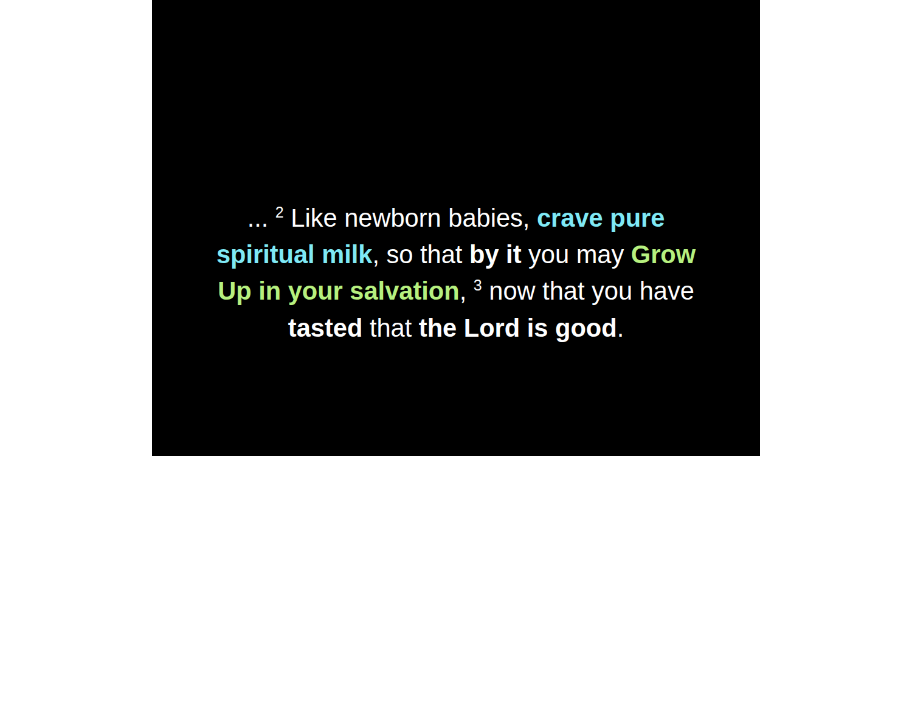... 2 Like newborn babies, crave pure spiritual milk, so that by it you may Grow Up in your salvation, 3 now that you have tasted that the Lord is good.